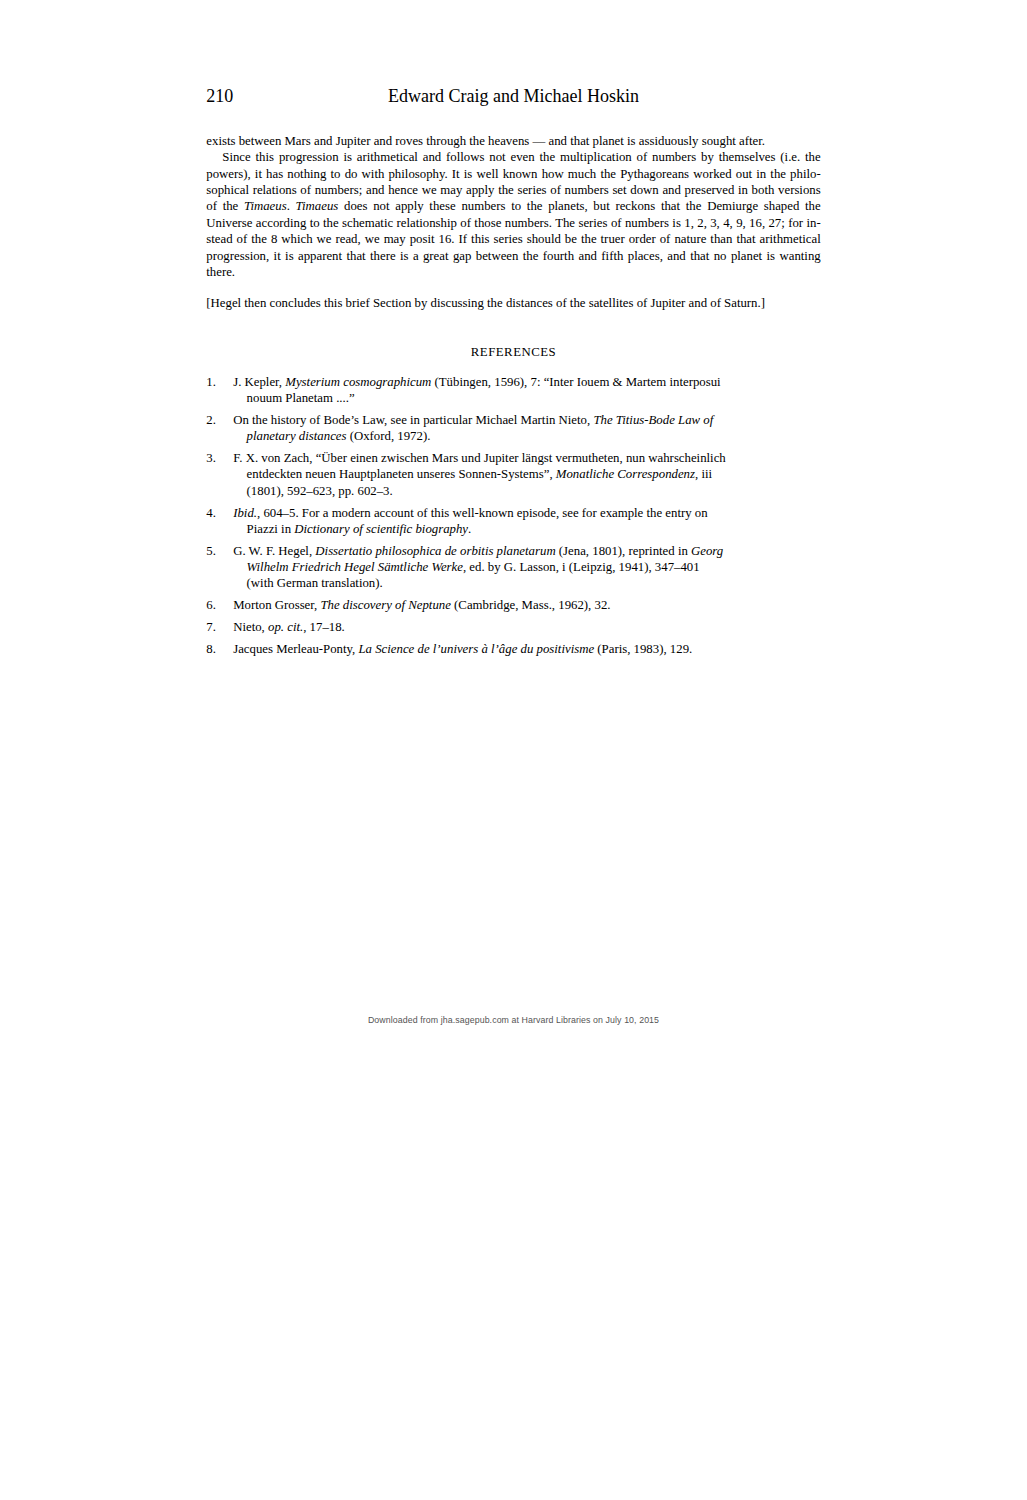210
Edward Craig and Michael Hoskin
exists between Mars and Jupiter and roves through the heavens — and that planet is assiduously sought after.
Since this progression is arithmetical and follows not even the multiplication of numbers by themselves (i.e. the powers), it has nothing to do with philosophy. It is well known how much the Pythagoreans worked out in the philosophical relations of numbers; and hence we may apply the series of numbers set down and preserved in both versions of the Timaeus. Timaeus does not apply these numbers to the planets, but reckons that the Demiurge shaped the Universe according to the schematic relationship of those numbers. The series of numbers is 1, 2, 3, 4, 9, 16, 27; for instead of the 8 which we read, we may posit 16. If this series should be the truer order of nature than that arithmetical progression, it is apparent that there is a great gap between the fourth and fifth places, and that no planet is wanting there.
[Hegel then concludes this brief Section by discussing the distances of the satellites of Jupiter and of Saturn.]
REFERENCES
1. J. Kepler, Mysterium cosmographicum (Tübingen, 1596), 7: “Inter Iouem & Martem interposuinouum Planetam ....”
2. On the history of Bode’s Law, see in particular Michael Martin Nieto, The Titius-Bode Law of planetary distances (Oxford, 1972).
3. F. X. von Zach, “Über einen zwischen Mars und Jupiter längst vermutheten, nun wahrscheinlichentdeckten neuen Hauptplaneten unseres Sonnen-Systems”, Monatliche Correspondenz, iii(1801), 592–623, pp. 602–3.
4. Ibid., 604–5. For a modern account of this well-known episode, see for example the entry onPiazzi in Dictionary of scientific biography.
5. G. W. F. Hegel, Dissertatio philosophica de orbitis planetarum (Jena, 1801), reprinted in Georg Wilhelm Friedrich Hegel Sämtliche Werke, ed. by G. Lasson, i (Leipzig, 1941), 347–401(with German translation).
6. Morton Grosser, The discovery of Neptune (Cambridge, Mass., 1962), 32.
7. Nieto, op. cit., 17–18.
8. Jacques Merleau-Ponty, La Science de l’univers à l’âge du positivisme (Paris, 1983), 129.
Downloaded from jha.sagepub.com at Harvard Libraries on July 10, 2015